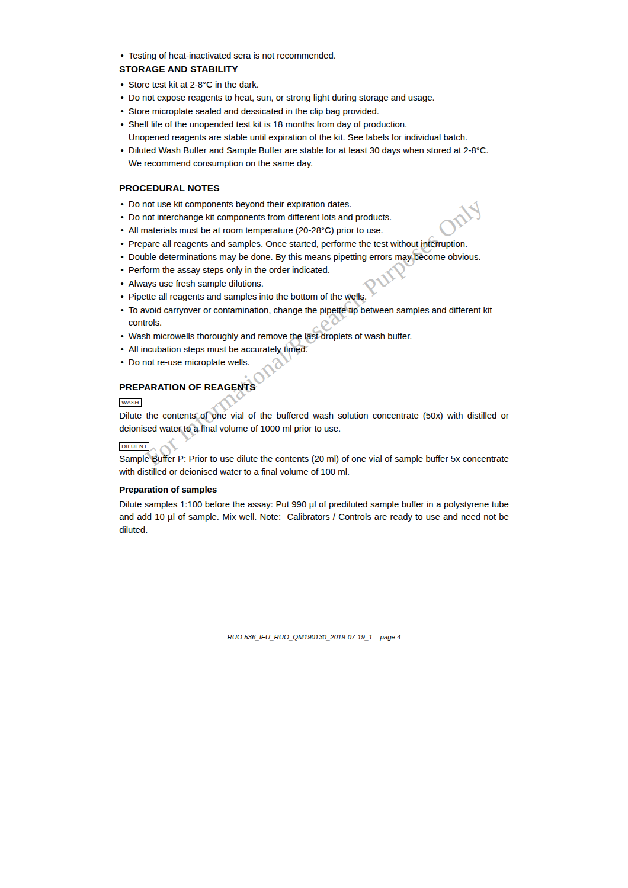For Informational/Research Purposes Only
Testing of heat-inactivated sera is not recommended.
STORAGE AND STABILITY
Store test kit at 2-8°C in the dark.
Do not expose reagents to heat, sun, or strong light during storage and usage.
Store microplate sealed and dessicated in the clip bag provided.
Shelf life of the unopended test kit is 18 months from day of production.
Unopened reagents are stable until expiration of the kit. See labels for individual batch.
Diluted Wash Buffer and Sample Buffer are stable for at least 30 days when stored at 2-8°C.
We recommend consumption on the same day.
PROCEDURAL NOTES
Do not use kit components beyond their expiration dates.
Do not interchange kit components from different lots and products.
All materials must be at room temperature (20-28°C) prior to use.
Prepare all reagents and samples. Once started, performe the test without interruption.
Double determinations may be done. By this means pipetting errors may become obvious.
Perform the assay steps only in the order indicated.
Always use fresh sample dilutions.
Pipette all reagents and samples into the bottom of the wells.
To avoid carryover or contamination, change the pipette tip between samples and different kit controls.
Wash microwells thoroughly and remove the last droplets of wash buffer.
All incubation steps must be accurately timed.
Do not re-use microplate wells.
PREPARATION OF REAGENTS
WASH
Dilute the contents of one vial of the buffered wash solution concentrate (50x) with distilled or deionised water to a final volume of 1000 ml prior to use.
DILUENT
Sample Buffer P: Prior to use dilute the contents (20 ml) of one vial of sample buffer 5x concentrate with distilled or deionised water to a final volume of 100 ml.
Preparation of samples
Dilute samples 1:100 before the assay: Put 990 µl of prediluted sample buffer in a polystyrene tube and add 10 µl of sample. Mix well. Note: Calibrators / Controls are ready to use and need not be diluted.
RUO 536_IFU_RUO_QM190130_2019-07-19_1 page 4